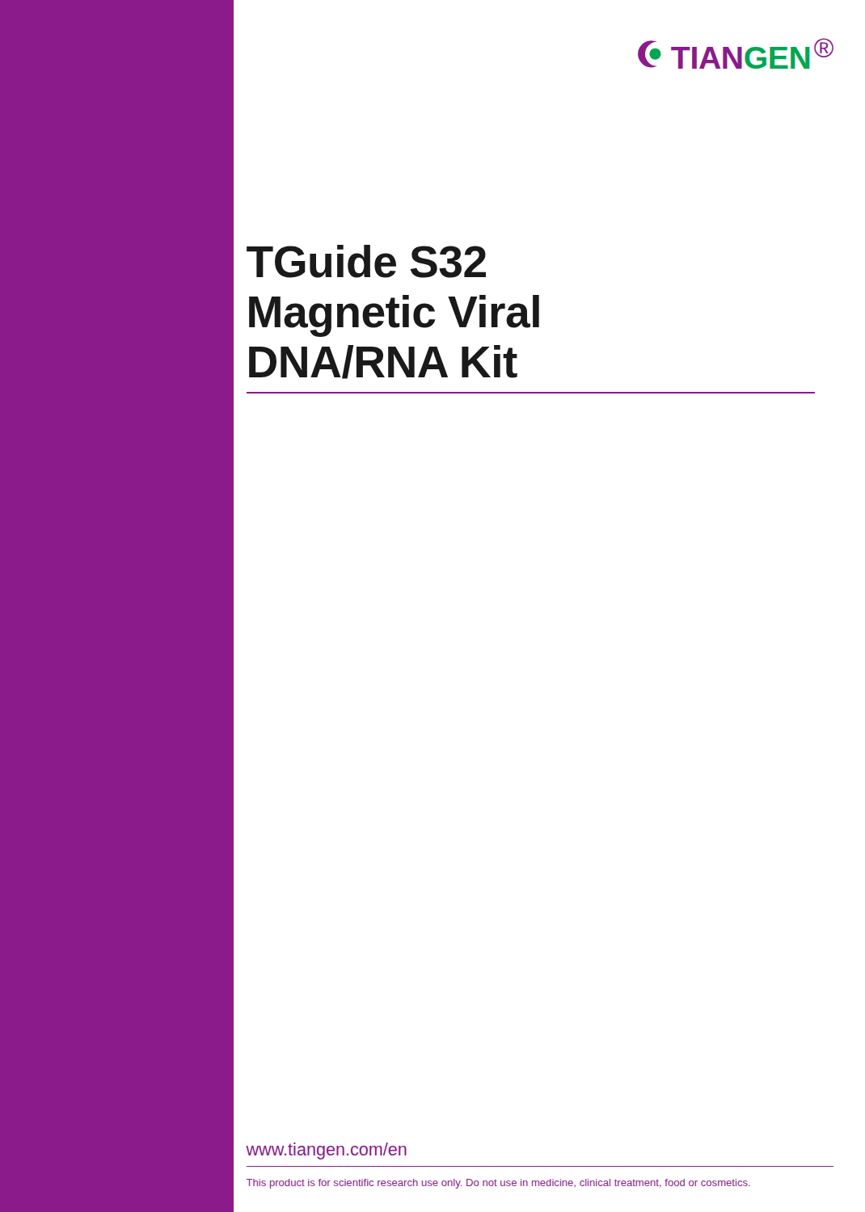TIAN GEN®
TGuide S32
Magnetic Viral
DNA/RNA Kit
www.tiangen.com/en
This product is for scientific research use only. Do not use in medicine, clinical treatment, food or cosmetics.